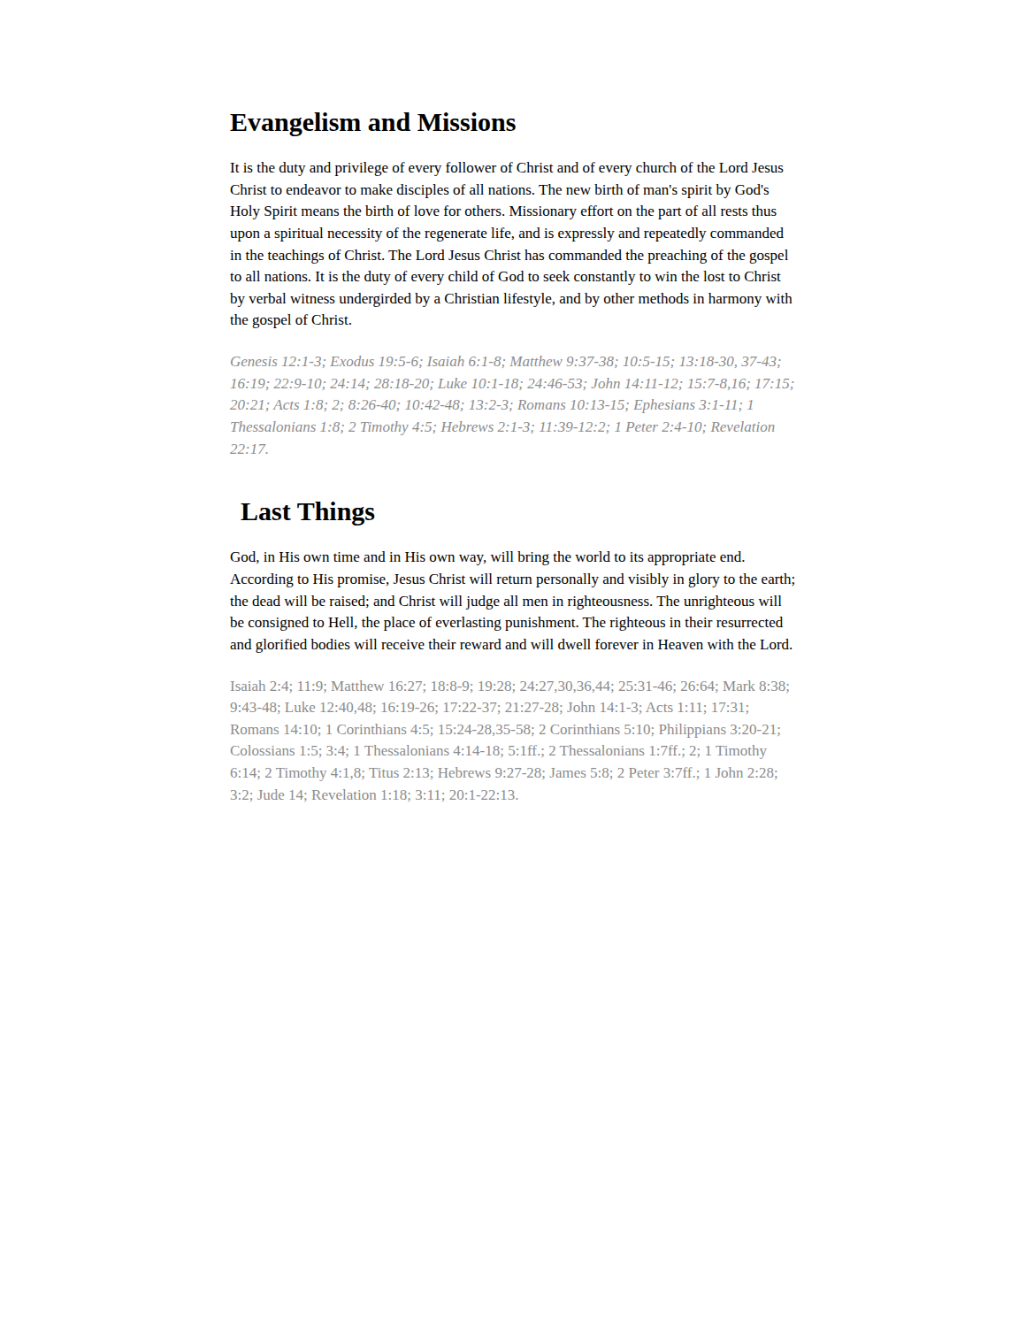Evangelism and Missions
It is the duty and privilege of every follower of Christ and of every church of the Lord Jesus Christ to endeavor to make disciples of all nations. The new birth of man's spirit by God's Holy Spirit means the birth of love for others. Missionary effort on the part of all rests thus upon a spiritual necessity of the regenerate life, and is expressly and repeatedly commanded in the teachings of Christ. The Lord Jesus Christ has commanded the preaching of the gospel to all nations. It is the duty of every child of God to seek constantly to win the lost to Christ by verbal witness undergirded by a Christian lifestyle, and by other methods in harmony with the gospel of Christ.
Genesis 12:1-3; Exodus 19:5-6; Isaiah 6:1-8; Matthew 9:37-38; 10:5-15; 13:18-30, 37-43; 16:19; 22:9-10; 24:14; 28:18-20; Luke 10:1-18; 24:46-53; John 14:11-12; 15:7-8,16; 17:15; 20:21; Acts 1:8; 2; 8:26-40; 10:42-48; 13:2-3; Romans 10:13-15; Ephesians 3:1-11; 1 Thessalonians 1:8; 2 Timothy 4:5; Hebrews 2:1-3; 11:39-12:2; 1 Peter 2:4-10; Revelation 22:17.
Last Things
God, in His own time and in His own way, will bring the world to its appropriate end. According to His promise, Jesus Christ will return personally and visibly in glory to the earth; the dead will be raised; and Christ will judge all men in righteousness. The unrighteous will be consigned to Hell, the place of everlasting punishment. The righteous in their resurrected and glorified bodies will receive their reward and will dwell forever in Heaven with the Lord.
Isaiah 2:4; 11:9; Matthew 16:27; 18:8-9; 19:28; 24:27,30,36,44; 25:31-46; 26:64; Mark 8:38; 9:43-48; Luke 12:40,48; 16:19-26; 17:22-37; 21:27-28; John 14:1-3; Acts 1:11; 17:31; Romans 14:10; 1 Corinthians 4:5; 15:24-28,35-58; 2 Corinthians 5:10; Philippians 3:20-21; Colossians 1:5; 3:4; 1 Thessalonians 4:14-18; 5:1ff.; 2 Thessalonians 1:7ff.; 2; 1 Timothy 6:14; 2 Timothy 4:1,8; Titus 2:13; Hebrews 9:27-28; James 5:8; 2 Peter 3:7ff.; 1 John 2:28; 3:2; Jude 14; Revelation 1:18; 3:11; 20:1-22:13.